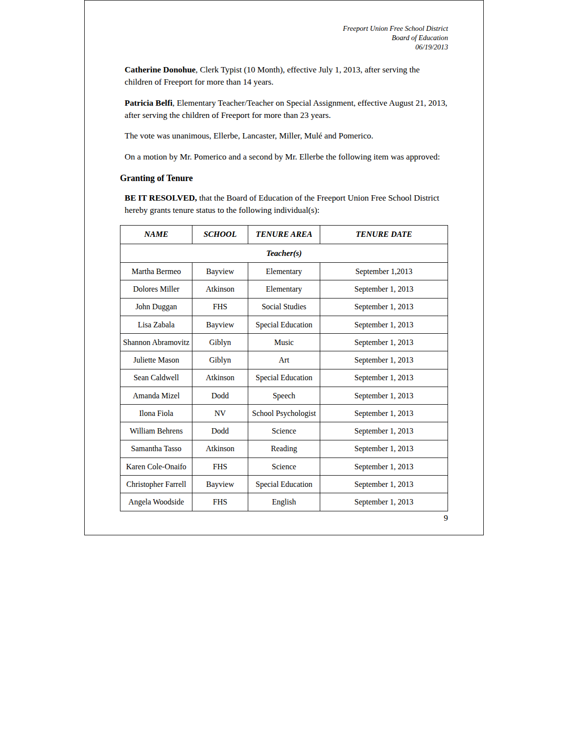Freeport Union Free School District
Board of Education
06/19/2013
Catherine Donohue, Clerk Typist (10 Month), effective July 1, 2013, after serving the children of Freeport for more than 14 years.
Patricia Belfi, Elementary Teacher/Teacher on Special Assignment, effective August 21, 2013, after serving the children of Freeport for more than 23 years.
The vote was unanimous, Ellerbe, Lancaster, Miller, Mulé and Pomerico.
On a motion by Mr. Pomerico and a second by Mr. Ellerbe the following item was approved:
Granting of Tenure
BE IT RESOLVED, that the Board of Education of the Freeport Union Free School District hereby grants tenure status to the following individual(s):
| NAME | SCHOOL | TENURE AREA | TENURE DATE |
| --- | --- | --- | --- |
| Teacher(s) |
| Martha Bermeo | Bayview | Elementary | September 1,2013 |
| Dolores Miller | Atkinson | Elementary | September 1, 2013 |
| John Duggan | FHS | Social Studies | September 1, 2013 |
| Lisa Zabala | Bayview | Special Education | September 1, 2013 |
| Shannon Abramovitz | Giblyn | Music | September 1, 2013 |
| Juliette Mason | Giblyn | Art | September 1, 2013 |
| Sean Caldwell | Atkinson | Special Education | September 1, 2013 |
| Amanda Mizel | Dodd | Speech | September 1, 2013 |
| Ilona Fiola | NV | School Psychologist | September 1, 2013 |
| William Behrens | Dodd | Science | September 1, 2013 |
| Samantha Tasso | Atkinson | Reading | September 1, 2013 |
| Karen Cole-Onaifo | FHS | Science | September 1, 2013 |
| Christopher Farrell | Bayview | Special Education | September 1, 2013 |
| Angela Woodside | FHS | English | September 1, 2013 |
9